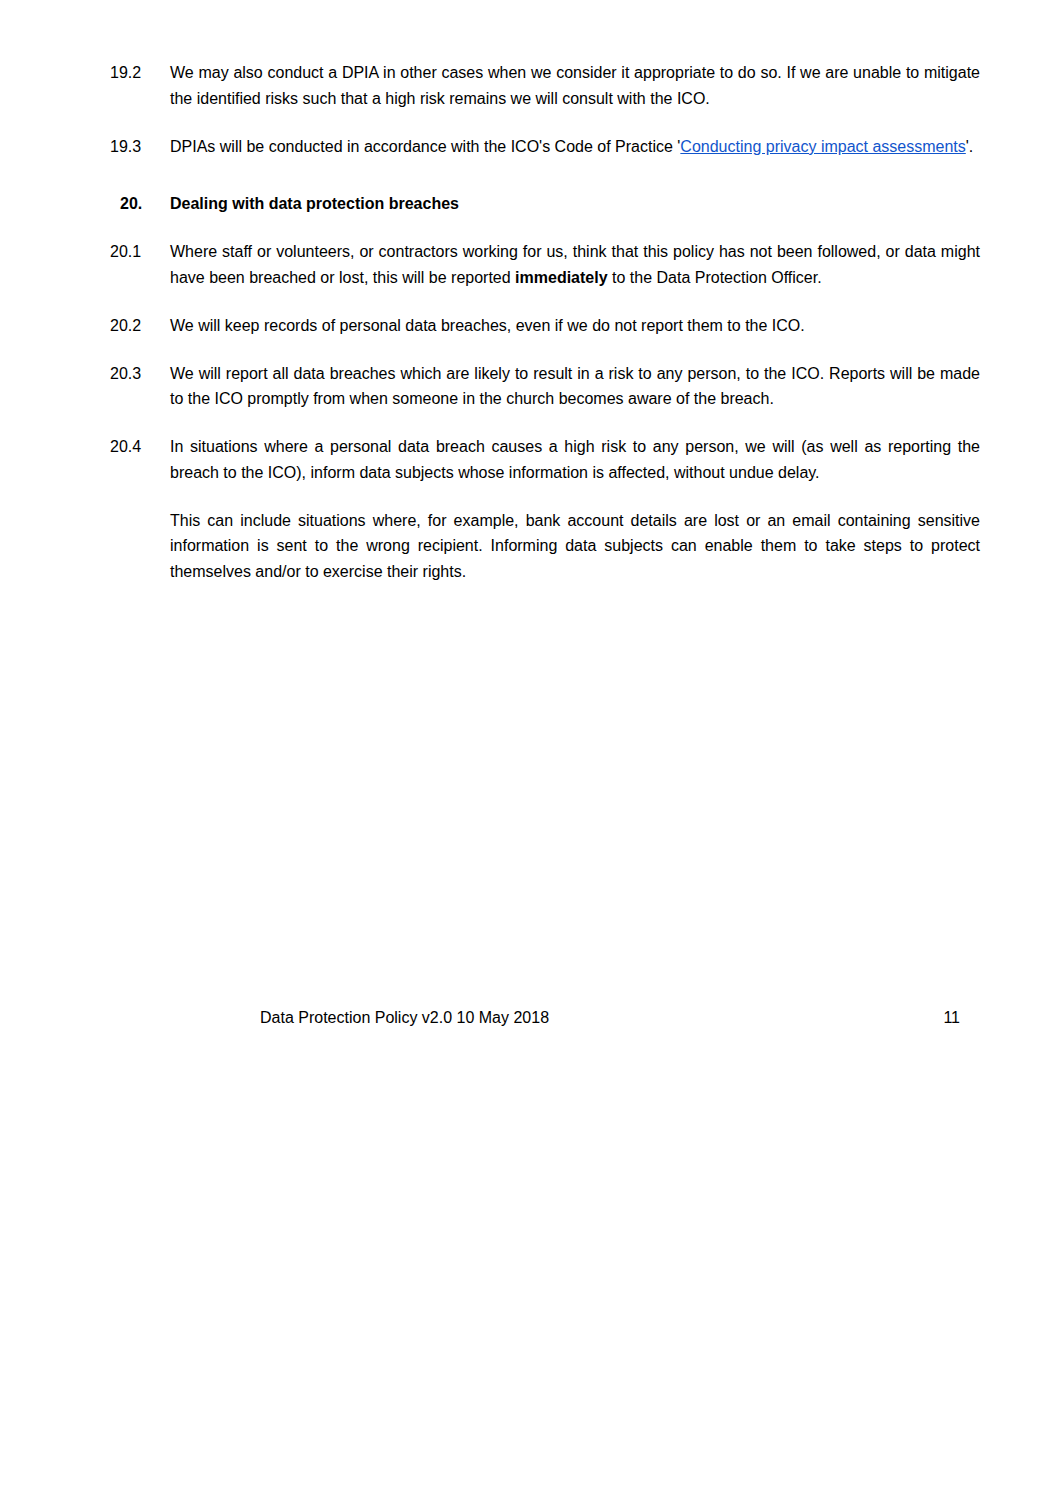19.2
We may also conduct a DPIA in other cases when we consider it appropriate to do so. If we are unable to mitigate the identified risks such that a high risk remains we will consult with the ICO.
19.3
DPIAs will be conducted in accordance with the ICO's Code of Practice 'Conducting privacy impact assessments'.
20. Dealing with data protection breaches
20.1
Where staff or volunteers, or contractors working for us, think that this policy has not been followed, or data might have been breached or lost, this will be reported immediately to the Data Protection Officer.
20.2
We will keep records of personal data breaches, even if we do not report them to the ICO.
20.3
We will report all data breaches which are likely to result in a risk to any person, to the ICO. Reports will be made to the ICO promptly from when someone in the church becomes aware of the breach.
20.4
In situations where a personal data breach causes a high risk to any person, we will (as well as reporting the breach to the ICO), inform data subjects whose information is affected, without undue delay.
This can include situations where, for example, bank account details are lost or an email containing sensitive information is sent to the wrong recipient. Informing data subjects can enable them to take steps to protect themselves and/or to exercise their rights.
Data Protection Policy v2.0 10 May 2018 11